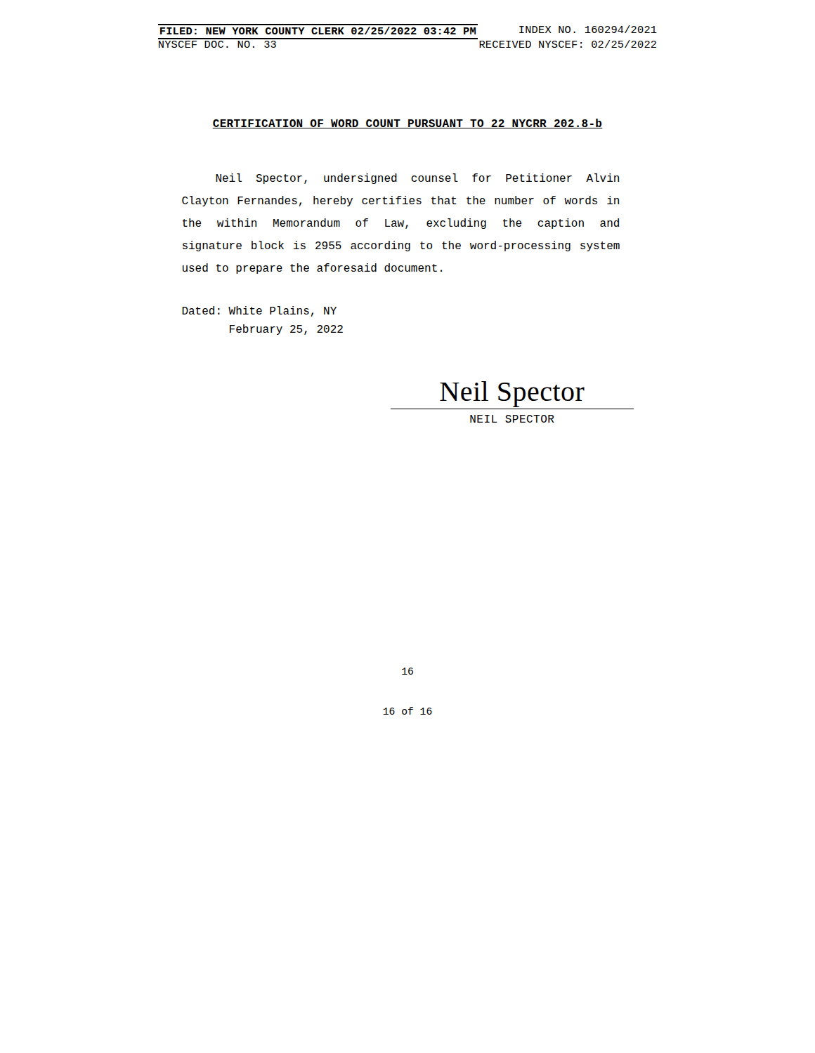FILED: NEW YORK COUNTY CLERK 02/25/2022 03:42 PM
NYSCEF DOC. NO. 33
INDEX NO. 160294/2021
RECEIVED NYSCEF: 02/25/2022
CERTIFICATION OF WORD COUNT PURSUANT TO 22 NYCRR 202.8-b
Neil Spector, undersigned counsel for Petitioner Alvin Clayton Fernandes, hereby certifies that the number of words in the within Memorandum of Law, excluding the caption and signature block is 2955 according to the word-processing system used to prepare the aforesaid document.
Dated: White Plains, NY February 25, 2022
Neil Spector
NEIL SPECTOR
16
16 of 16